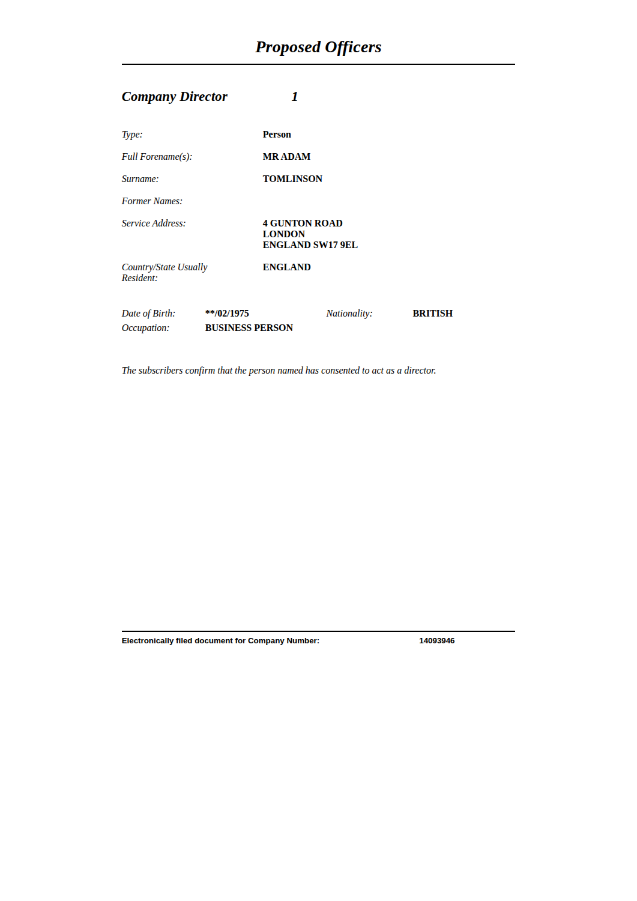Proposed Officers
Company Director 1
| Type: | Person |
| Full Forename(s): | MR ADAM |
| Surname: | TOMLINSON |
| Former Names: | |
| Service Address: | 4 GUNTON ROAD LONDON ENGLAND SW17 9EL |
| Country/State Usually Resident: | ENGLAND |
| Date of Birth: | **/02/1975 | Nationality: | BRITISH |
| Occupation: | BUSINESS PERSON |
The subscribers confirm that the person named has consented to act as a director.
Electronically filed document for Company Number: 14093946